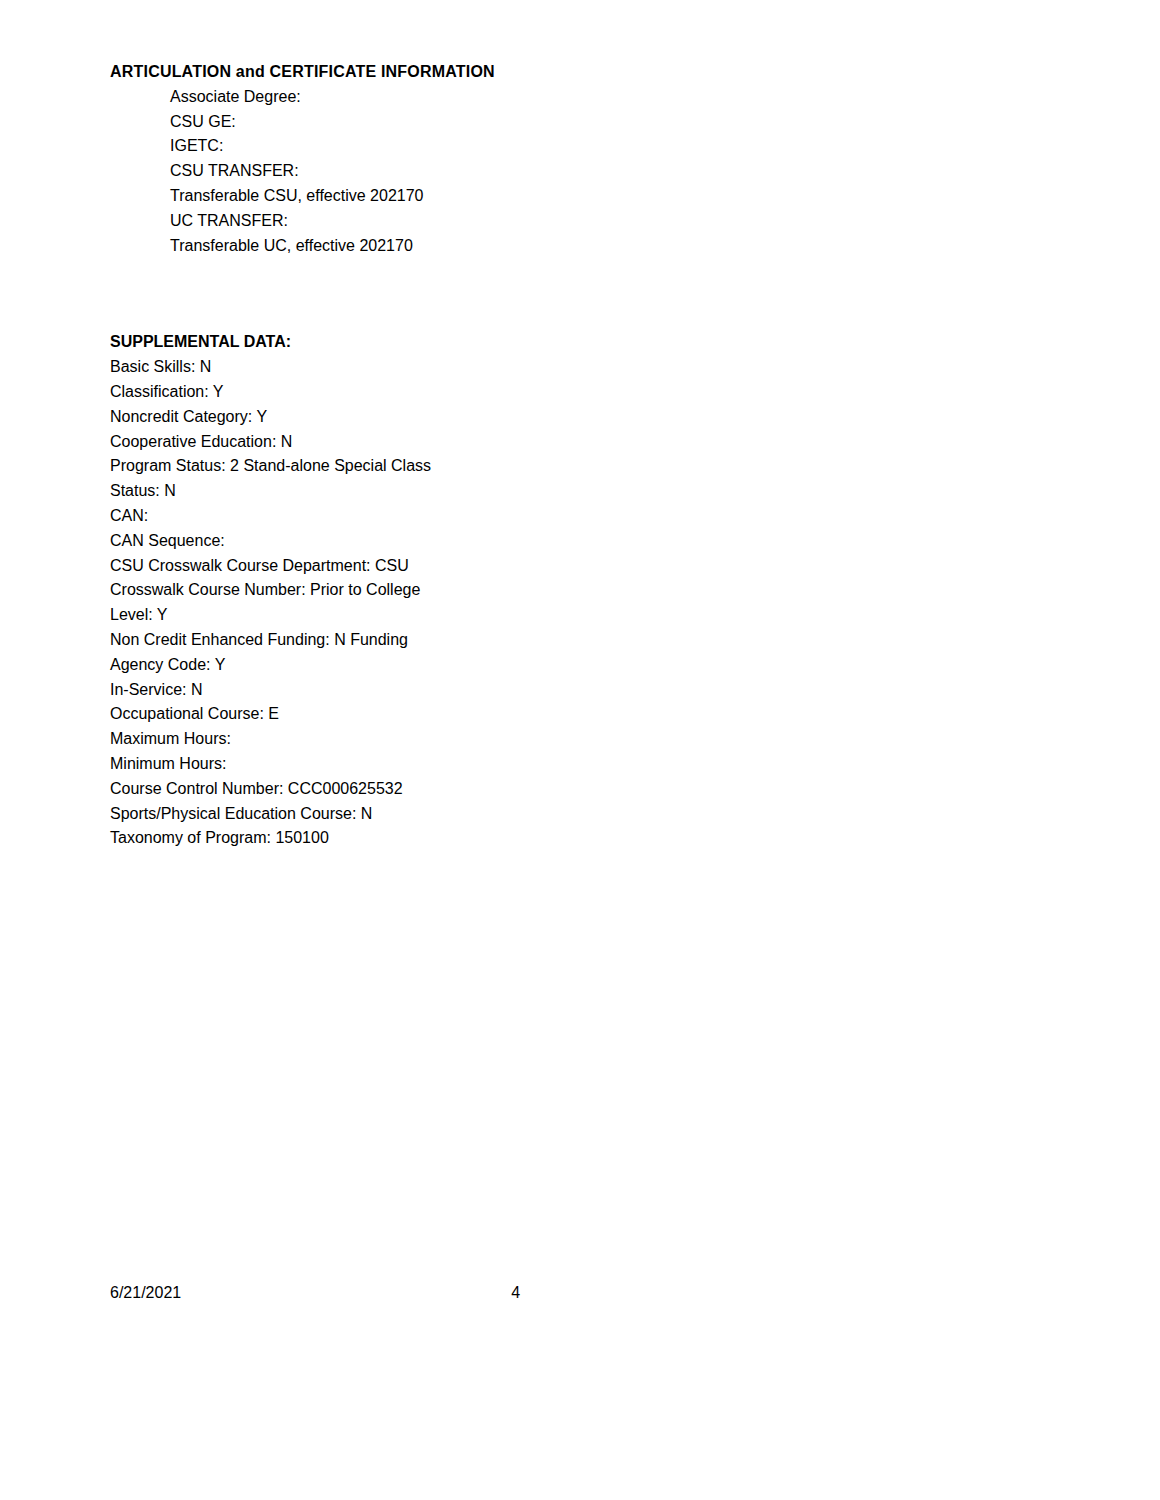ARTICULATION and CERTIFICATE INFORMATION
Associate Degree:
CSU GE:
IGETC:
CSU TRANSFER:
Transferable CSU, effective 202170
UC TRANSFER:
Transferable UC, effective 202170
SUPPLEMENTAL DATA:
Basic Skills: N
Classification: Y
Noncredit Category: Y
Cooperative Education: N
Program Status: 2 Stand-alone Special Class
Status: N
CAN:
CAN Sequence:
CSU Crosswalk Course Department: CSU
Crosswalk Course Number: Prior to College
Level: Y
Non Credit Enhanced Funding: N Funding
Agency Code: Y
In-Service: N
Occupational Course: E
Maximum Hours:
Minimum Hours:
Course Control Number: CCC000625532
Sports/Physical Education Course: N
Taxonomy of Program: 150100
6/21/2021 4